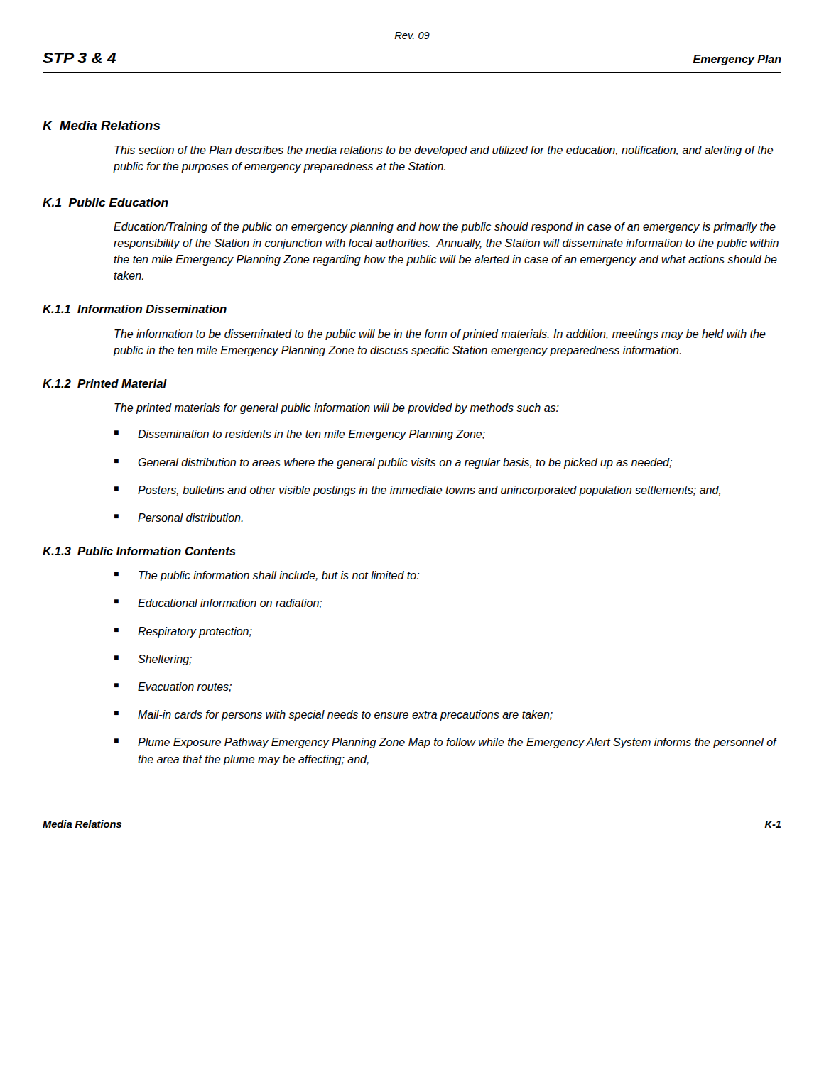Rev. 09
STP 3 & 4
Emergency Plan
K Media Relations
This section of the Plan describes the media relations to be developed and utilized for the education, notification, and alerting of the public for the purposes of emergency preparedness at the Station.
K.1 Public Education
Education/Training of the public on emergency planning and how the public should respond in case of an emergency is primarily the responsibility of the Station in conjunction with local authorities. Annually, the Station will disseminate information to the public within the ten mile Emergency Planning Zone regarding how the public will be alerted in case of an emergency and what actions should be taken.
K.1.1 Information Dissemination
The information to be disseminated to the public will be in the form of printed materials. In addition, meetings may be held with the public in the ten mile Emergency Planning Zone to discuss specific Station emergency preparedness information.
K.1.2 Printed Material
The printed materials for general public information will be provided by methods such as:
Dissemination to residents in the ten mile Emergency Planning Zone;
General distribution to areas where the general public visits on a regular basis, to be picked up as needed;
Posters, bulletins and other visible postings in the immediate towns and unincorporated population settlements; and,
Personal distribution.
K.1.3 Public Information Contents
The public information shall include, but is not limited to:
Educational information on radiation;
Respiratory protection;
Sheltering;
Evacuation routes;
Mail-in cards for persons with special needs to ensure extra precautions are taken;
Plume Exposure Pathway Emergency Planning Zone Map to follow while the Emergency Alert System informs the personnel of the area that the plume may be affecting; and,
Media Relations
K-1